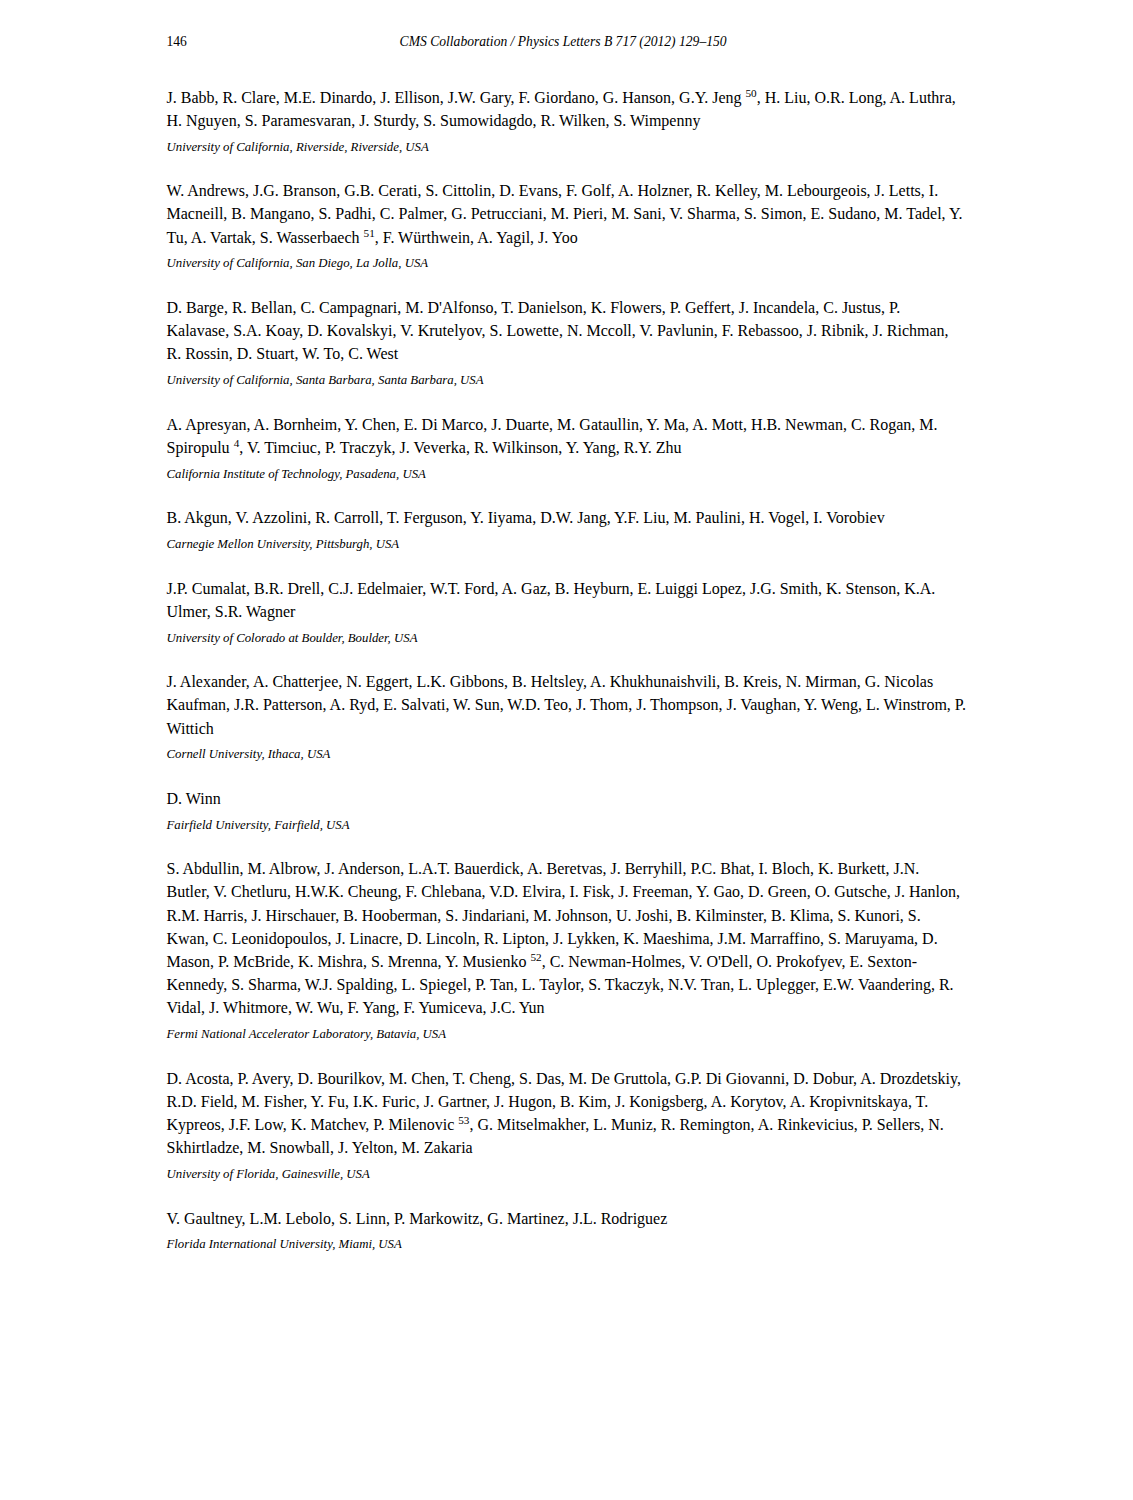146 CMS Collaboration / Physics Letters B 717 (2012) 129–150
J. Babb, R. Clare, M.E. Dinardo, J. Ellison, J.W. Gary, F. Giordano, G. Hanson, G.Y. Jeng 50, H. Liu, O.R. Long, A. Luthra, H. Nguyen, S. Paramesvaran, J. Sturdy, S. Sumowidagdo, R. Wilken, S. Wimpenny
University of California, Riverside, Riverside, USA
W. Andrews, J.G. Branson, G.B. Cerati, S. Cittolin, D. Evans, F. Golf, A. Holzner, R. Kelley, M. Lebourgeois, J. Letts, I. Macneill, B. Mangano, S. Padhi, C. Palmer, G. Petrucciani, M. Pieri, M. Sani, V. Sharma, S. Simon, E. Sudano, M. Tadel, Y. Tu, A. Vartak, S. Wasserbaech 51, F. Würthwein, A. Yagil, J. Yoo
University of California, San Diego, La Jolla, USA
D. Barge, R. Bellan, C. Campagnari, M. D'Alfonso, T. Danielson, K. Flowers, P. Geffert, J. Incandela, C. Justus, P. Kalavase, S.A. Koay, D. Kovalskyi, V. Krutelyov, S. Lowette, N. Mccoll, V. Pavlunin, F. Rebassoo, J. Ribnik, J. Richman, R. Rossin, D. Stuart, W. To, C. West
University of California, Santa Barbara, Santa Barbara, USA
A. Apresyan, A. Bornheim, Y. Chen, E. Di Marco, J. Duarte, M. Gataullin, Y. Ma, A. Mott, H.B. Newman, C. Rogan, M. Spiropulu 4, V. Timciuc, P. Traczyk, J. Veverka, R. Wilkinson, Y. Yang, R.Y. Zhu
California Institute of Technology, Pasadena, USA
B. Akgun, V. Azzolini, R. Carroll, T. Ferguson, Y. Iiyama, D.W. Jang, Y.F. Liu, M. Paulini, H. Vogel, I. Vorobiev
Carnegie Mellon University, Pittsburgh, USA
J.P. Cumalat, B.R. Drell, C.J. Edelmaier, W.T. Ford, A. Gaz, B. Heyburn, E. Luiggi Lopez, J.G. Smith, K. Stenson, K.A. Ulmer, S.R. Wagner
University of Colorado at Boulder, Boulder, USA
J. Alexander, A. Chatterjee, N. Eggert, L.K. Gibbons, B. Heltsley, A. Khukhunaishvili, B. Kreis, N. Mirman, G. Nicolas Kaufman, J.R. Patterson, A. Ryd, E. Salvati, W. Sun, W.D. Teo, J. Thom, J. Thompson, J. Vaughan, Y. Weng, L. Winstrom, P. Wittich
Cornell University, Ithaca, USA
D. Winn
Fairfield University, Fairfield, USA
S. Abdullin, M. Albrow, J. Anderson, L.A.T. Bauerdick, A. Beretvas, J. Berryhill, P.C. Bhat, I. Bloch, K. Burkett, J.N. Butler, V. Chetluru, H.W.K. Cheung, F. Chlebana, V.D. Elvira, I. Fisk, J. Freeman, Y. Gao, D. Green, O. Gutsche, J. Hanlon, R.M. Harris, J. Hirschauer, B. Hooberman, S. Jindariani, M. Johnson, U. Joshi, B. Kilminster, B. Klima, S. Kunori, S. Kwan, C. Leonidopoulos, J. Linacre, D. Lincoln, R. Lipton, J. Lykken, K. Maeshima, J.M. Marraffino, S. Maruyama, D. Mason, P. McBride, K. Mishra, S. Mrenna, Y. Musienko 52, C. Newman-Holmes, V. O'Dell, O. Prokofyev, E. Sexton-Kennedy, S. Sharma, W.J. Spalding, L. Spiegel, P. Tan, L. Taylor, S. Tkaczyk, N.V. Tran, L. Uplegger, E.W. Vaandering, R. Vidal, J. Whitmore, W. Wu, F. Yang, F. Yumiceva, J.C. Yun
Fermi National Accelerator Laboratory, Batavia, USA
D. Acosta, P. Avery, D. Bourilkov, M. Chen, T. Cheng, S. Das, M. De Gruttola, G.P. Di Giovanni, D. Dobur, A. Drozdetskiy, R.D. Field, M. Fisher, Y. Fu, I.K. Furic, J. Gartner, J. Hugon, B. Kim, J. Konigsberg, A. Korytov, A. Kropivnitskaya, T. Kypreos, J.F. Low, K. Matchev, P. Milenovic 53, G. Mitselmakher, L. Muniz, R. Remington, A. Rinkevicius, P. Sellers, N. Skhirtladze, M. Snowball, J. Yelton, M. Zakaria
University of Florida, Gainesville, USA
V. Gaultney, L.M. Lebolo, S. Linn, P. Markowitz, G. Martinez, J.L. Rodriguez
Florida International University, Miami, USA